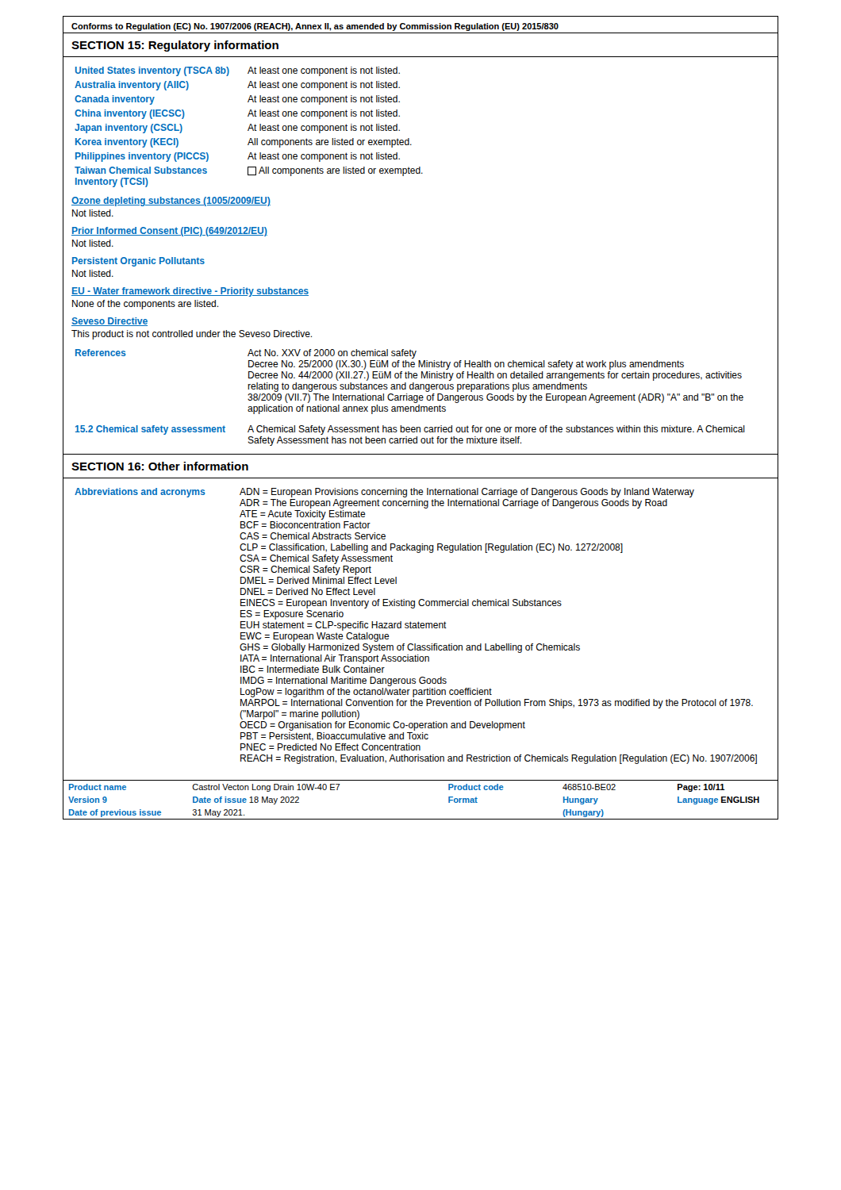Conforms to Regulation (EC) No. 1907/2006 (REACH), Annex II, as amended by Commission Regulation (EU) 2015/830
SECTION 15: Regulatory information
| United States inventory (TSCA 8b) | At least one component is not listed. |
| Australia inventory (AIIC) | At least one component is not listed. |
| Canada inventory | At least one component is not listed. |
| China inventory (IECSC) | At least one component is not listed. |
| Japan inventory (CSCL) | At least one component is not listed. |
| Korea inventory (KECI) | All components are listed or exempted. |
| Philippines inventory (PICCS) | At least one component is not listed. |
| Taiwan Chemical Substances Inventory (TCSI) | All components are listed or exempted. |
Ozone depleting substances (1005/2009/EU)
Not listed.
Prior Informed Consent (PIC) (649/2012/EU)
Not listed.
Persistent Organic Pollutants
Not listed.
EU - Water framework directive - Priority substances
None of the components are listed.
Seveso Directive
This product is not controlled under the Seveso Directive.
| References | Act No. XXV of 2000 on chemical safety Decree No. 25/2000 (IX.30.) EüM of the Ministry of Health on chemical safety at work plus amendments Decree No. 44/2000 (XII.27.) EüM of the Ministry of Health on detailed arrangements for certain procedures, activities relating to dangerous substances and dangerous preparations plus amendments 38/2009 (VII.7) The International Carriage of Dangerous Goods by the European Agreement (ADR) "A" and "B" on the application of national annex plus amendments |
| 15.2 Chemical safety assessment | A Chemical Safety Assessment has been carried out for one or more of the substances within this mixture. A Chemical Safety Assessment has not been carried out for the mixture itself. |
SECTION 16: Other information
| Abbreviations and acronyms | ADN = European Provisions concerning the International Carriage of Dangerous Goods by Inland Waterway ADR = The European Agreement concerning the International Carriage of Dangerous Goods by Road ATE = Acute Toxicity Estimate BCF = Bioconcentration Factor CAS = Chemical Abstracts Service CLP = Classification, Labelling and Packaging Regulation [Regulation (EC) No. 1272/2008] CSA = Chemical Safety Assessment CSR = Chemical Safety Report DMEL = Derived Minimal Effect Level DNEL = Derived No Effect Level EINECS = European Inventory of Existing Commercial chemical Substances ES = Exposure Scenario EUH statement = CLP-specific Hazard statement EWC = European Waste Catalogue GHS = Globally Harmonized System of Classification and Labelling of Chemicals IATA = International Air Transport Association IBC = Intermediate Bulk Container IMDG = International Maritime Dangerous Goods LogPow = logarithm of the octanol/water partition coefficient MARPOL = International Convention for the Prevention of Pollution From Ships, 1973 as modified by the Protocol of 1978. ("Marpol" = marine pollution) OECD = Organisation for Economic Co-operation and Development PBT = Persistent, Bioaccumulative and Toxic PNEC = Predicted No Effect Concentration REACH = Registration, Evaluation, Authorisation and Restriction of Chemicals Regulation [Regulation (EC) No. 1907/2006] |
| Product name | Castrol Vecton Long Drain 10W-40 E7 | Product code | 468510-BE02 | Page: 10/11 |
| Version 9 | Date of issue 18 May 2022 | Format | Hungary | Language ENGLISH |
| Date of previous issue | 31 May 2021. | | (Hungary) | |